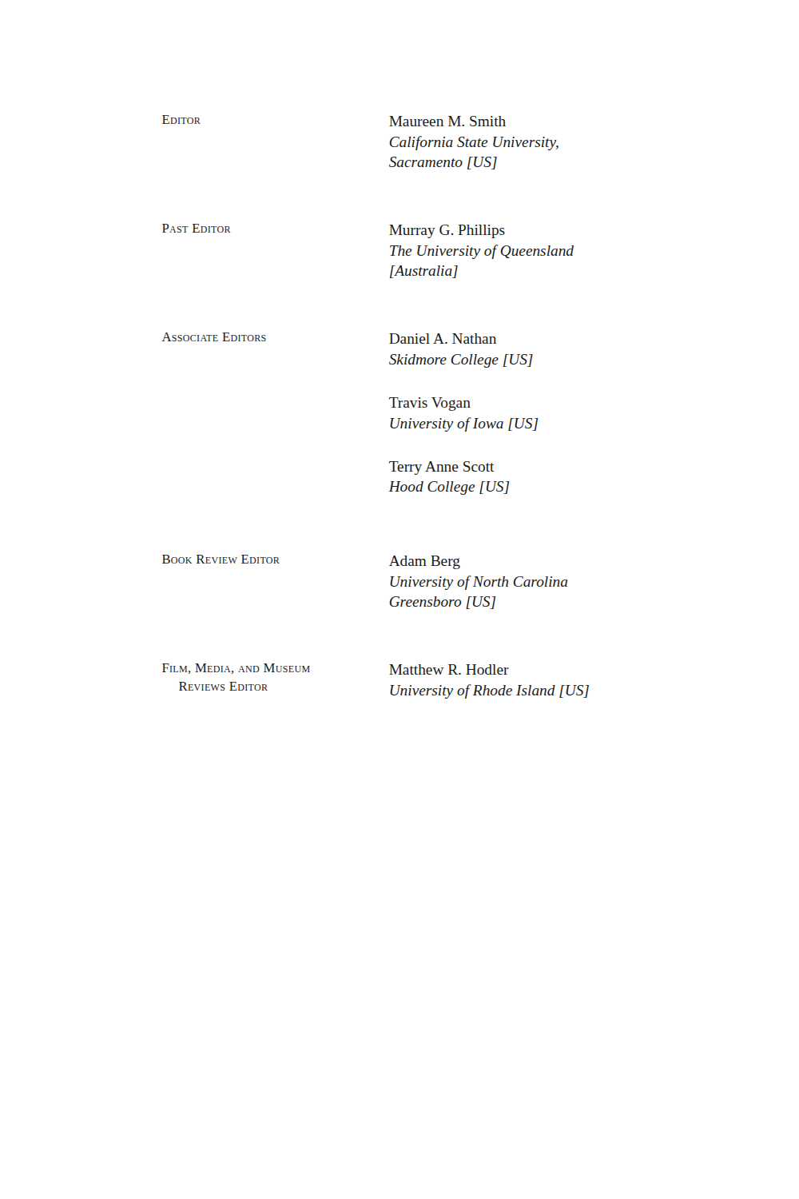| Editor | Maureen M. Smith California State University, Sacramento [US] |
| Past Editor | Murray G. Phillips The University of Queensland [Australia] |
| Associate Editors | Daniel A. Nathan Skidmore College [US] Travis Vogan University of Iowa [US] Terry Anne Scott Hood College [US] |
| Book Review Editor | Adam Berg University of North Carolina Greensboro [US] |
| Film, Media, and Museum Reviews Editor | Matthew R. Hodler University of Rhode Island [US] |